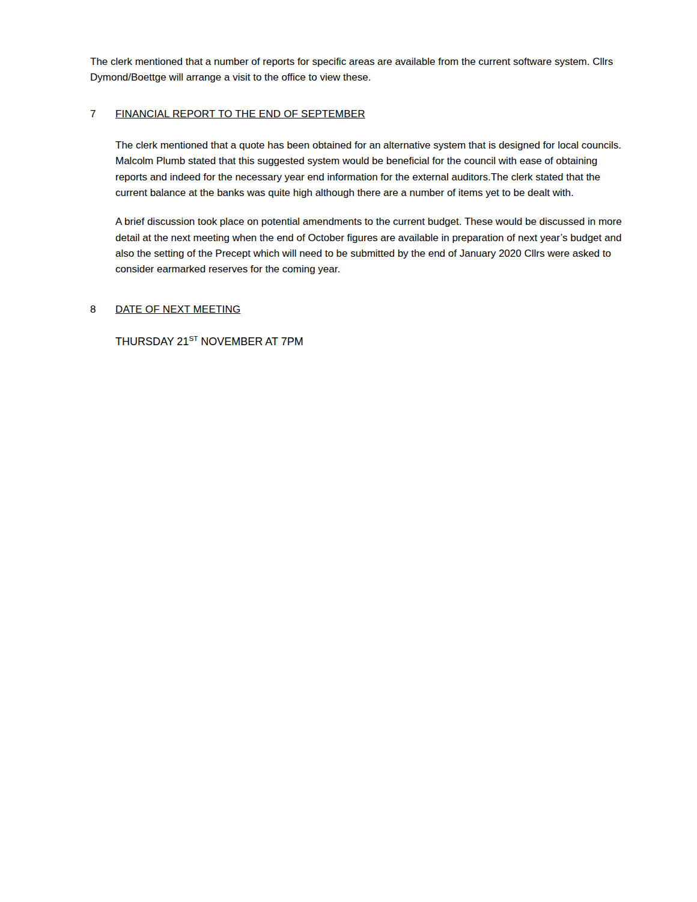The clerk mentioned that a number of reports for specific areas are available from the current software system. Cllrs Dymond/Boettge will arrange a visit to the office to view these.
7 FINANCIAL REPORT TO THE END OF SEPTEMBER
The clerk mentioned that a quote has been obtained for an alternative system that is designed for local councils. Malcolm Plumb stated that this suggested system would be beneficial for the council with ease of obtaining reports and indeed for the necessary year end information for the external auditors.The clerk stated that the current balance at the banks was quite high although there are a number of items yet to be dealt with.
A brief discussion took place on potential amendments to the current budget. These would be discussed in more detail at the next meeting when the end of October figures are available in preparation of next year’s budget and also the setting of the Precept which will need to be submitted by the end of January 2020 Cllrs were asked to consider earmarked reserves for the coming year.
8 DATE OF NEXT MEETING
THURSDAY 21ST NOVEMBER AT 7PM